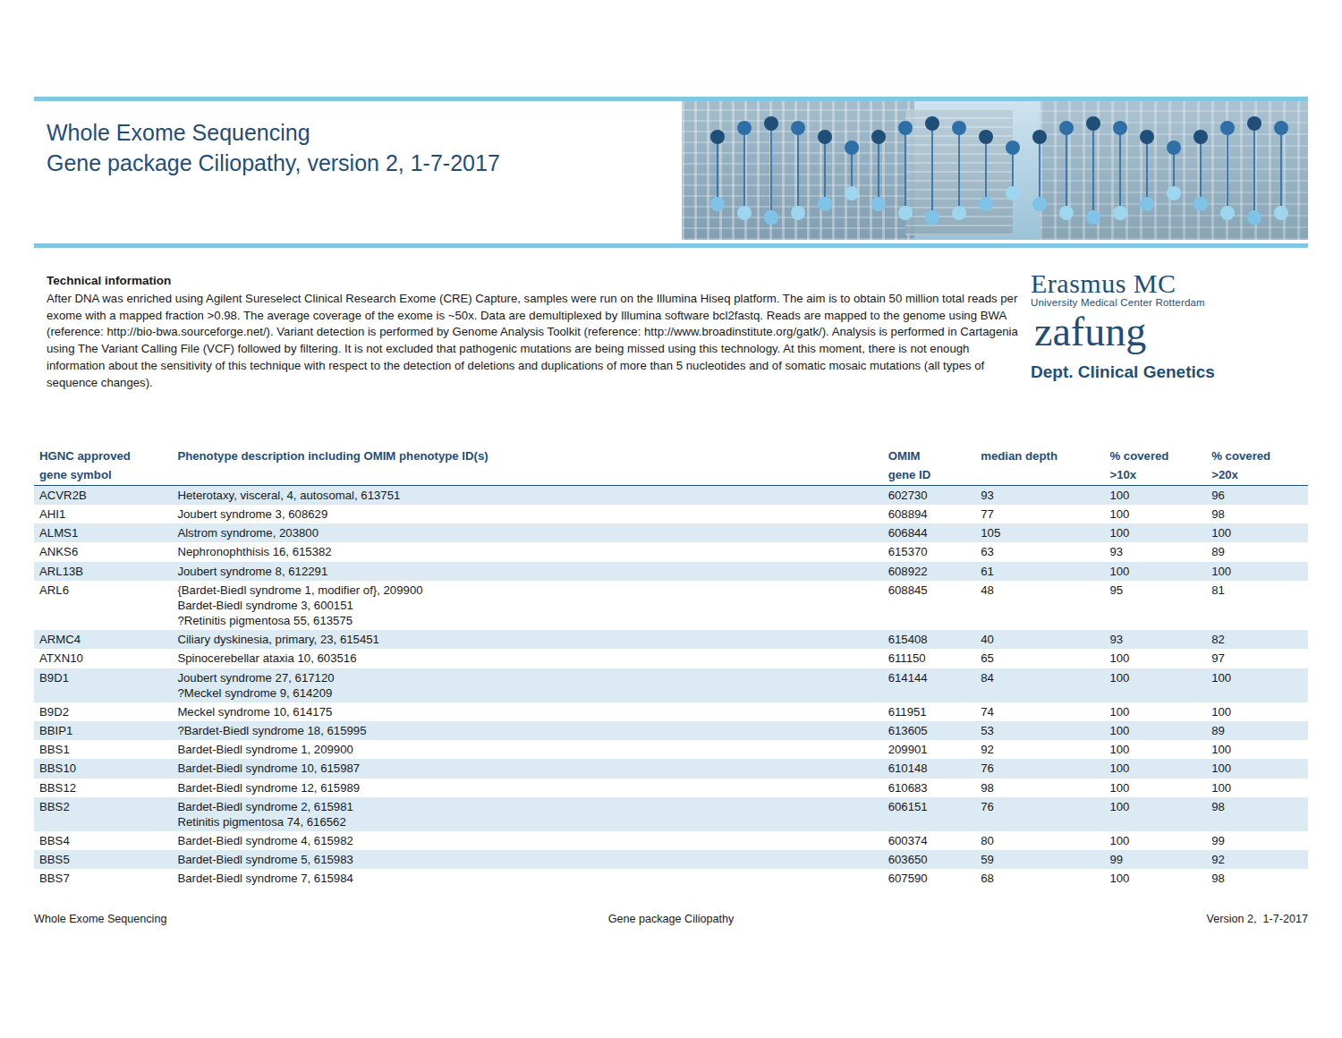Whole Exome Sequencing
Gene package Ciliopathy, version 2, 1-7-2017
Erasmus MC
University Medical Center Rotterdam
zafung
Dept. Clinical Genetics
Technical information
After DNA was enriched using Agilent Sureselect Clinical Research Exome (CRE) Capture, samples were run on the Illumina Hiseq platform. The aim is to obtain 50 million total reads per exome with a mapped fraction >0.98. The average coverage of the exome is ~50x. Data are demultiplexed by Illumina software bcl2fastq. Reads are mapped to the genome using BWA (reference: http://bio-bwa.sourceforge.net/). Variant detection is performed by Genome Analysis Toolkit (reference: http://www.broadinstitute.org/gatk/). Analysis is performed in Cartagenia using The Variant Calling File (VCF) followed by filtering. It is not excluded that pathogenic mutations are being missed using this technology. At this moment, there is not enough information about the sensitivity of this technique with respect to the detection of deletions and duplications of more than 5 nucleotides and of somatic mosaic mutations (all types of sequence changes).
| HGNC approved | Phenotype description including OMIM phenotype ID(s) | OMIM | median depth | % covered | % covered |
| --- | --- | --- | --- | --- | --- |
| gene symbol | | gene ID | | >10x | >20x |
| ACVR2B | Heterotaxy, visceral, 4, autosomal, 613751 | 602730 | 93 | 100 | 96 |
| AHI1 | Joubert syndrome 3, 608629 | 608894 | 77 | 100 | 98 |
| ALMS1 | Alstrom syndrome, 203800 | 606844 | 105 | 100 | 100 |
| ANKS6 | Nephronophthisis 16, 615382 | 615370 | 63 | 93 | 89 |
| ARL13B | Joubert syndrome 8, 612291 | 608922 | 61 | 100 | 100 |
| ARL6 | {Bardet-Biedl syndrome 1, modifier of}, 209900 Bardet-Biedl syndrome 3, 600151 ?Retinitis pigmentosa 55, 613575 | 608845 | 48 | 95 | 81 |
| ARMC4 | Ciliary dyskinesia, primary, 23, 615451 | 615408 | 40 | 93 | 82 |
| ATXN10 | Spinocerebellar ataxia 10, 603516 | 611150 | 65 | 100 | 97 |
| B9D1 | Joubert syndrome 27, 617120 ?Meckel syndrome 9, 614209 | 614144 | 84 | 100 | 100 |
| B9D2 | Meckel syndrome 10, 614175 | 611951 | 74 | 100 | 100 |
| BBIP1 | ?Bardet-Biedl syndrome 18, 615995 | 613605 | 53 | 100 | 89 |
| BBS1 | Bardet-Biedl syndrome 1, 209900 | 209901 | 92 | 100 | 100 |
| BBS10 | Bardet-Biedl syndrome 10, 615987 | 610148 | 76 | 100 | 100 |
| BBS12 | Bardet-Biedl syndrome 12, 615989 | 610683 | 98 | 100 | 100 |
| BBS2 | Bardet-Biedl syndrome 2, 615981 Retinitis pigmentosa 74, 616562 | 606151 | 76 | 100 | 98 |
| BBS4 | Bardet-Biedl syndrome 4, 615982 | 600374 | 80 | 100 | 99 |
| BBS5 | Bardet-Biedl syndrome 5, 615983 | 603650 | 59 | 99 | 92 |
| BBS7 | Bardet-Biedl syndrome 7, 615984 | 607590 | 68 | 100 | 98 |
Whole Exome Sequencing Gene package Ciliopathy Version 2, 1-7-2017